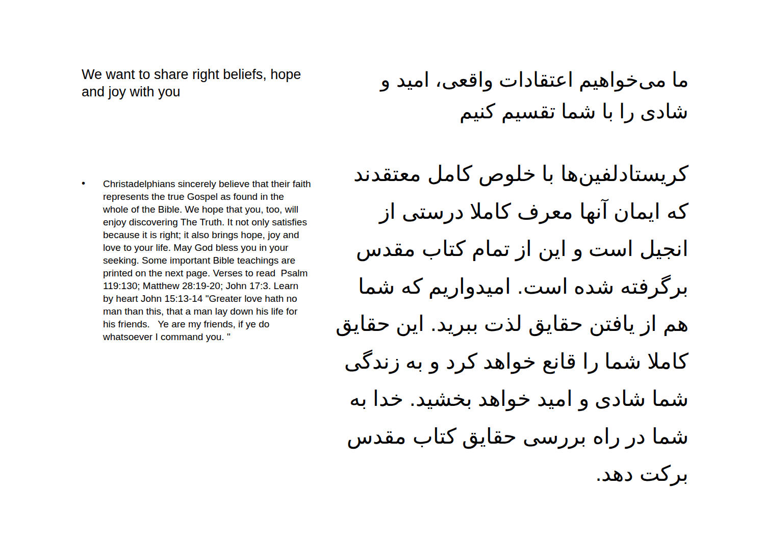We want to share right beliefs, hope and joy with you
Christadelphians sincerely believe that their faith represents the true Gospel as found in the whole of the Bible. We hope that you, too, will enjoy discovering The Truth. It not only satisfies because it is right; it also brings hope, joy and love to your life. May God bless you in your seeking. Some important Bible teachings are printed on the next page. Verses to read Psalm 119:130; Matthew 28:19-20; John 17:3. Learn by heart John 15:13-14 "Greater love hath no man than this, that a man lay down his life for his friends. Ye are my friends, if ye do whatsoever I command you. "
ما می‌خواهیم اعتقادات واقعی، امید و شادی را با شما تقسیم کنیم
کریستادلفین‌ها با خلوص کامل معتقدند که ایمان آنها معرف کاملا درستی از انجیل است و این از تمام کتاب مقدس برگرفته شده است. امیدواریم که شما هم از یافتن حقایق لذت ببرید. این حقایق کاملا شما را قانع خواهد کرد و به زندگی شما شادی و امید خواهد بخشید. خدا به شما در راه بررسی حقایق کتاب مقدس برکت دهد.